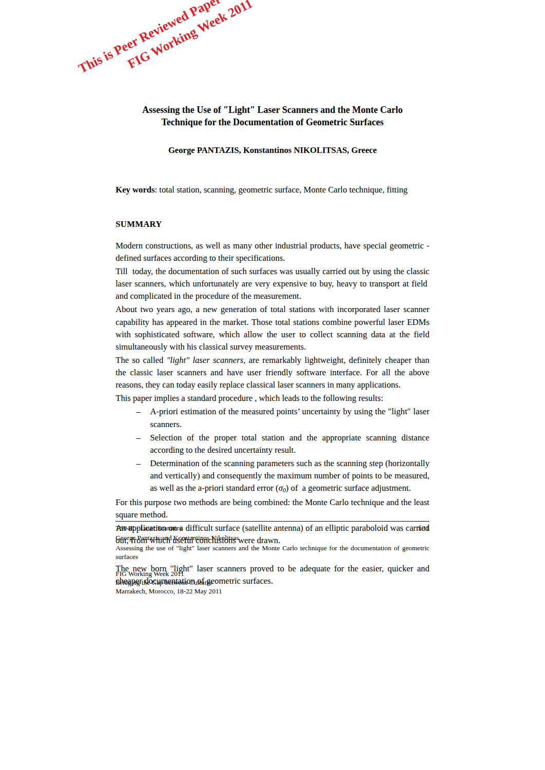This is Peer Reviewed Paper FIG Working Week 2011
Assessing the Use of ″Light″ Laser Scanners and the Monte Carlo
Technique for the Documentation of Geometric Surfaces
George PANTAZIS, Konstantinos NIKOLITSAS, Greece
Key words: total station, scanning, geometric surface, Monte Carlo technique, fitting
SUMMARY
Modern constructions, as well as many other industrial products, have special geometric - defined surfaces according to their specifications.
Till today, the documentation of such surfaces was usually carried out by using the classic laser scanners, which unfortunately are very expensive to buy, heavy to transport at field and complicated in the procedure of the measurement.
About two years ago, a new generation of total stations with incorporated laser scanner capability has appeared in the market. Those total stations combine powerful laser EDMs with sophisticated software, which allow the user to collect scanning data at the field simultaneously with his classical survey measurements.
The so called ″light″ laser scanners, are remarkably lightweight, definitely cheaper than the classic laser scanners and have user friendly software interface. For all the above reasons, they can today easily replace classical laser scanners in many applications.
This paper implies a standard procedure , which leads to the following results:
A-priori estimation of the measured points’ uncertainty by using the ″light″ laser scanners.
Selection of the proper total station and the appropriate scanning distance according to the desired uncertainty result.
Determination of the scanning parameters such as the scanning step (horizontally and vertically) and consequently the maximum number of points to be measured, as well as the a-priori standard error (σ0) of a geometric surface adjustment.
For this purpose two methods are being combined: the Monte Carlo technique and the least square method.
An application on a difficult surface (satellite antenna) of an elliptic paraboloid was carried out, from which useful conclusions were drawn.
The new born ″light″ laser scanners proved to be adequate for the easier, quicker and cheaper documentation of geometric surfaces.
TS04E - Laser Scanners
1/11
George Pantazis and Konstantinos Nikolitsas
Assessing the use of ″light″ laser scanners and the Monte Carlo technique for the documentation of geometric surfaces
FIG Working Week 2011
Bridging the Gap between Cultures
Marrakech, Morocco, 18-22 May 2011